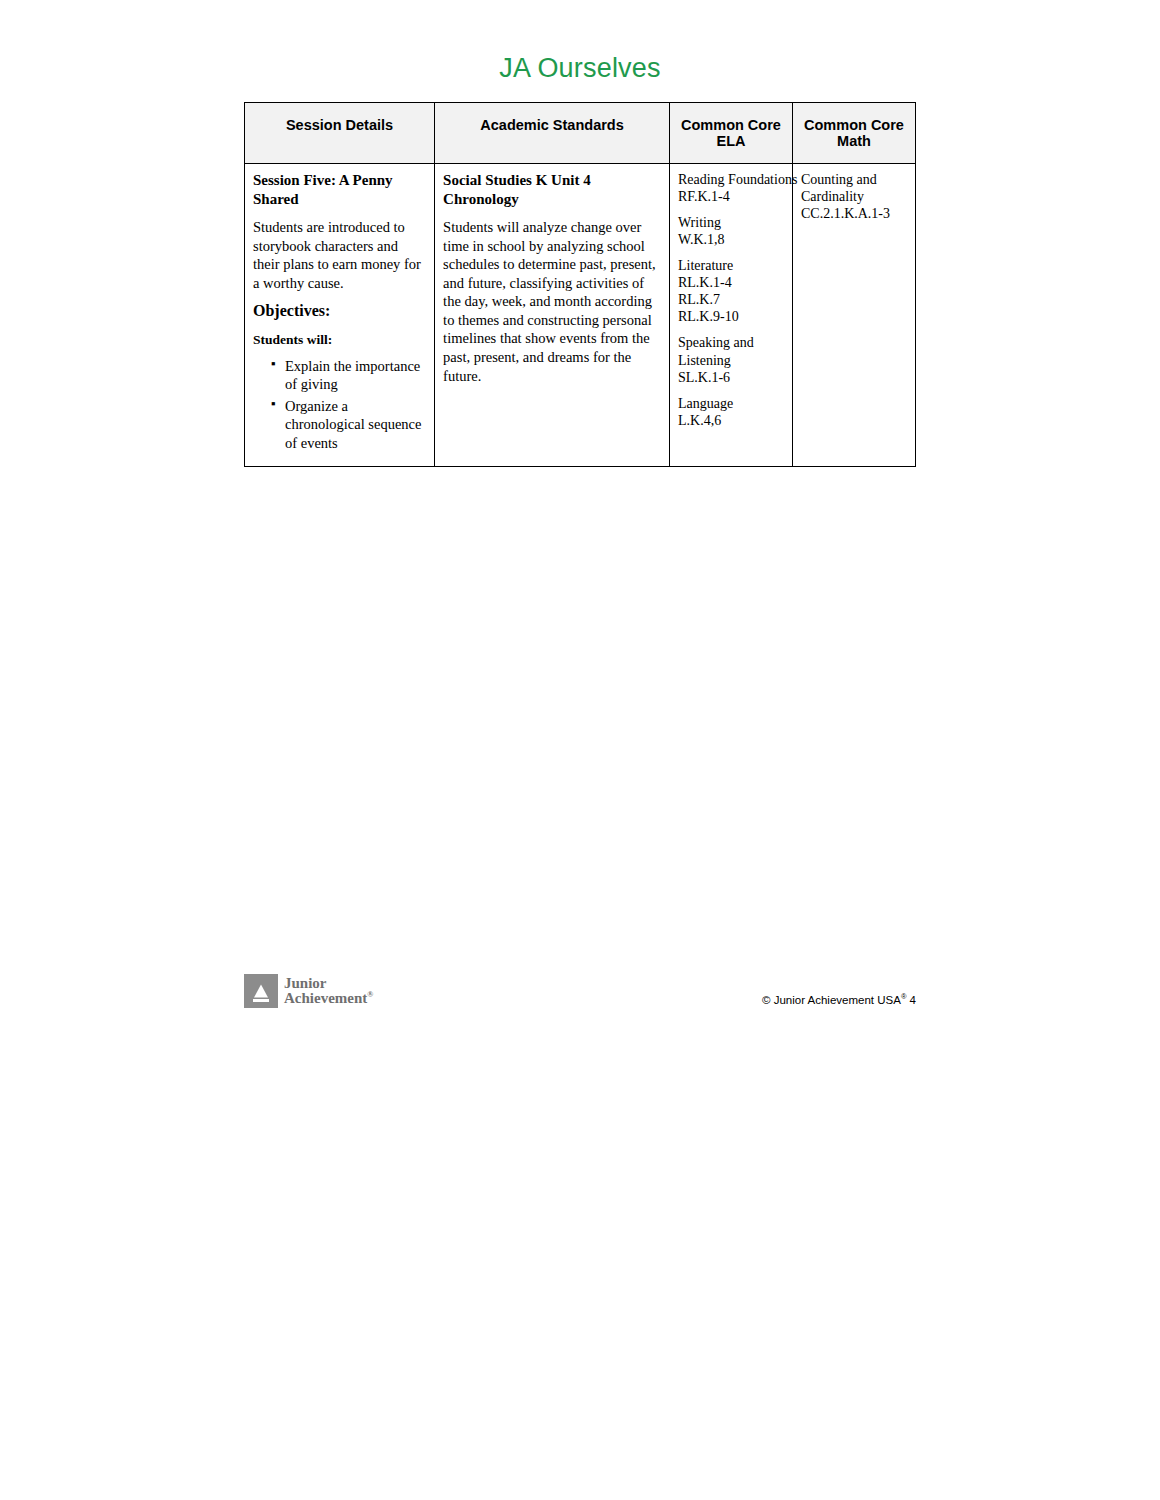JA Ourselves
| Session Details | Academic Standards | Common Core ELA | Common Core Math |
| --- | --- | --- | --- |
| Session Five: A Penny Shared Students are introduced to storybook characters and their plans to earn money for a worthy cause. Objectives: Students will: Explain the importance of giving Organize a chronological sequence of events | Social Studies K Unit 4 Chronology Students will analyze change over time in school by analyzing school schedules to determine past, present, and future, classifying activities of the day, week, and month according to themes and constructing personal timelines that show events from the past, present, and dreams for the future. | Reading Foundations RF.K.1-4 Writing W.K.1,8 Literature RL.K.1-4 RL.K.7 RL.K.9-10 Speaking and Listening SL.K.1-6 Language L.K.4,6 | Counting and Cardinality CC.2.1.K.A.1-3 |
Junior
Achievement®
© Junior Achievement USA® 4